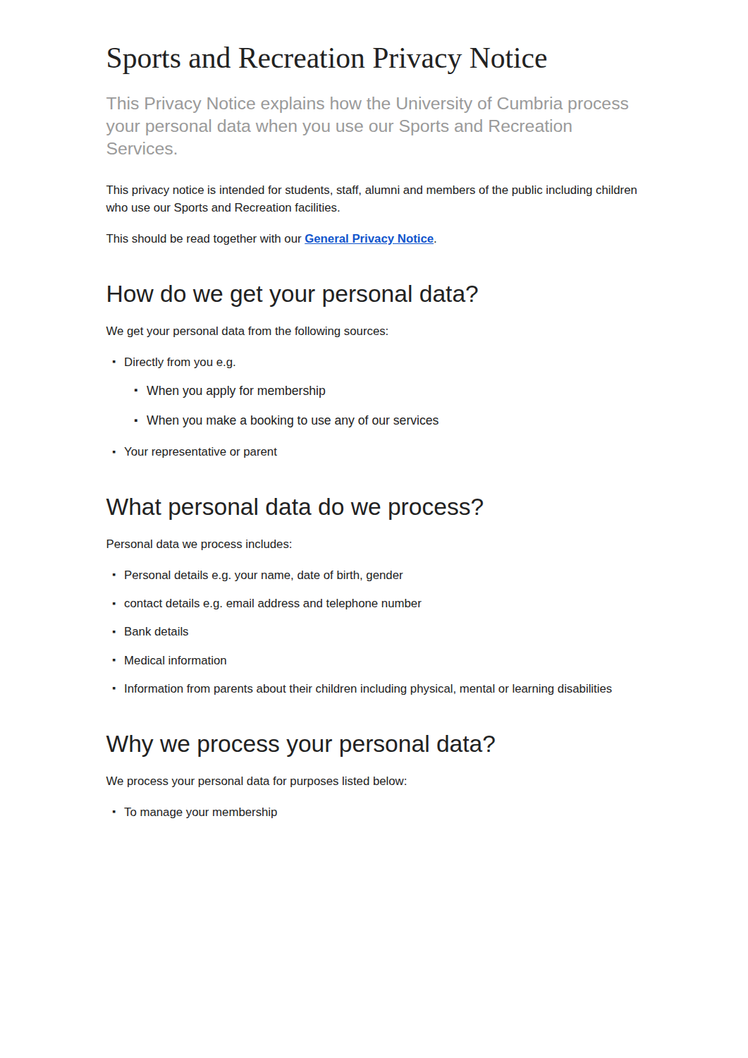Sports and Recreation Privacy Notice
This Privacy Notice explains how the University of Cumbria process your personal data when you use our Sports and Recreation Services.
This privacy notice is intended for students, staff, alumni and members of the public including children who use our Sports and Recreation facilities.
This should be read together with our General Privacy Notice.
How do we get your personal data?
We get your personal data from the following sources:
Directly from you e.g.
When you apply for membership
When you make a booking to use any of our services
Your representative or parent
What personal data do we process?
Personal data we process includes:
Personal details e.g. your name, date of birth, gender
contact details e.g. email address and telephone number
Bank details
Medical information
Information from parents about their children including physical, mental or learning disabilities
Why we process your personal data?
We process your personal data for purposes listed below:
To manage your membership